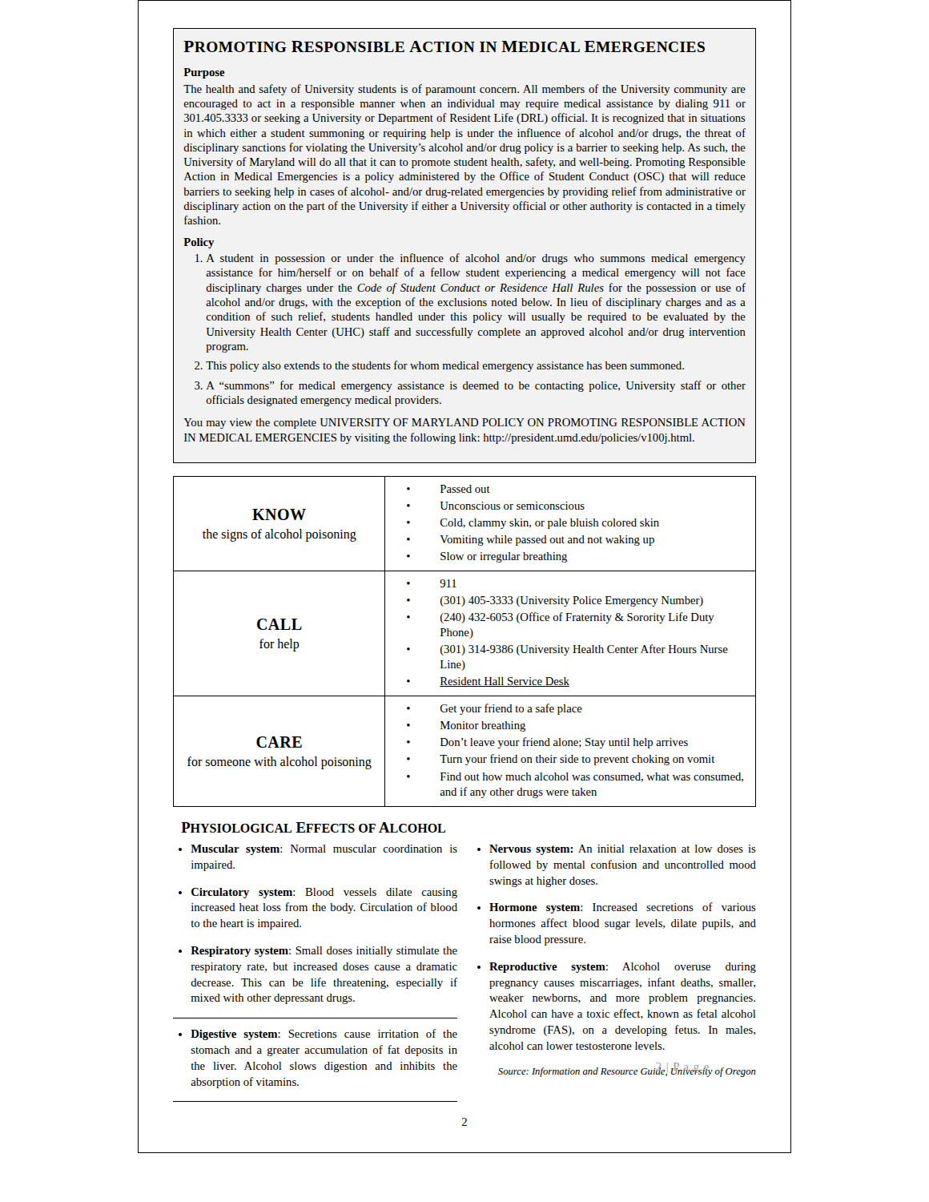PROMOTING RESPONSIBLE ACTION IN MEDICAL EMERGENCIES
Purpose
The health and safety of University students is of paramount concern. All members of the University community are encouraged to act in a responsible manner when an individual may require medical assistance by dialing 911 or 301.405.3333 or seeking a University or Department of Resident Life (DRL) official. It is recognized that in situations in which either a student summoning or requiring help is under the influence of alcohol and/or drugs, the threat of disciplinary sanctions for violating the University’s alcohol and/or drug policy is a barrier to seeking help. As such, the University of Maryland will do all that it can to promote student health, safety, and well-being. Promoting Responsible Action in Medical Emergencies is a policy administered by the Office of Student Conduct (OSC) that will reduce barriers to seeking help in cases of alcohol- and/or drug-related emergencies by providing relief from administrative or disciplinary action on the part of the University if either a University official or other authority is contacted in a timely fashion.
Policy
A student in possession or under the influence of alcohol and/or drugs who summons medical emergency assistance for him/herself or on behalf of a fellow student experiencing a medical emergency will not face disciplinary charges under the Code of Student Conduct or Residence Hall Rules for the possession or use of alcohol and/or drugs, with the exception of the exclusions noted below. In lieu of disciplinary charges and as a condition of such relief, students handled under this policy will usually be required to be evaluated by the University Health Center (UHC) staff and successfully complete an approved alcohol and/or drug intervention program.
This policy also extends to the students for whom medical emergency assistance has been summoned.
A “summons” for medical emergency assistance is deemed to be contacting police, University staff or other officials designated emergency medical providers.
You may view the complete UNIVERSITY OF MARYLAND POLICY ON PROMOTING RESPONSIBLE ACTION IN MEDICAL EMERGENCIES by visiting the following link: http://president.umd.edu/policies/v100j.html.
| KNOW the signs of alcohol poisoning | Passed out Unconscious or semiconscious Cold, clammy skin, or pale bluish colored skin Vomiting while passed out and not waking up Slow or irregular breathing |
| CALL for help | 911 (301) 405-3333 (University Police Emergency Number) (240) 432-6053 (Office of Fraternity & Sorority Life Duty Phone) (301) 314-9386 (University Health Center After Hours Nurse Line) Resident Hall Service Desk |
| CARE for someone with alcohol poisoning | Get your friend to a safe place Monitor breathing Don’t leave your friend alone; Stay until help arrives Turn your friend on their side to prevent choking on vomit Find out how much alcohol was consumed, what was consumed, and if any other drugs were taken |
PHYSIOLOGICAL EFFECTS OF ALCOHOL
Muscular system: Normal muscular coordination is impaired.
Circulatory system: Blood vessels dilate causing increased heat loss from the body. Circulation of blood to the heart is impaired.
Respiratory system: Small doses initially stimulate the respiratory rate, but increased doses cause a dramatic decrease. This can be life threatening, especially if mixed with other depressant drugs.
Digestive system: Secretions cause irritation of the stomach and a greater accumulation of fat deposits in the liver. Alcohol slows digestion and inhibits the absorption of vitamins.
Nervous system: An initial relaxation at low doses is followed by mental confusion and uncontrolled mood swings at higher doses.
Hormone system: Increased secretions of various hormones affect blood sugar levels, dilate pupils, and raise blood pressure.
Reproductive system: Alcohol overuse during pregnancy causes miscarriages, infant deaths, smaller, weaker newborns, and more problem pregnancies. Alcohol can have a toxic effect, known as fetal alcohol syndrome (FAS), on a developing fetus. In males, alcohol can lower testosterone levels.
Source: Information and Resource Guide, University of Oregon
2 | P a g e
2